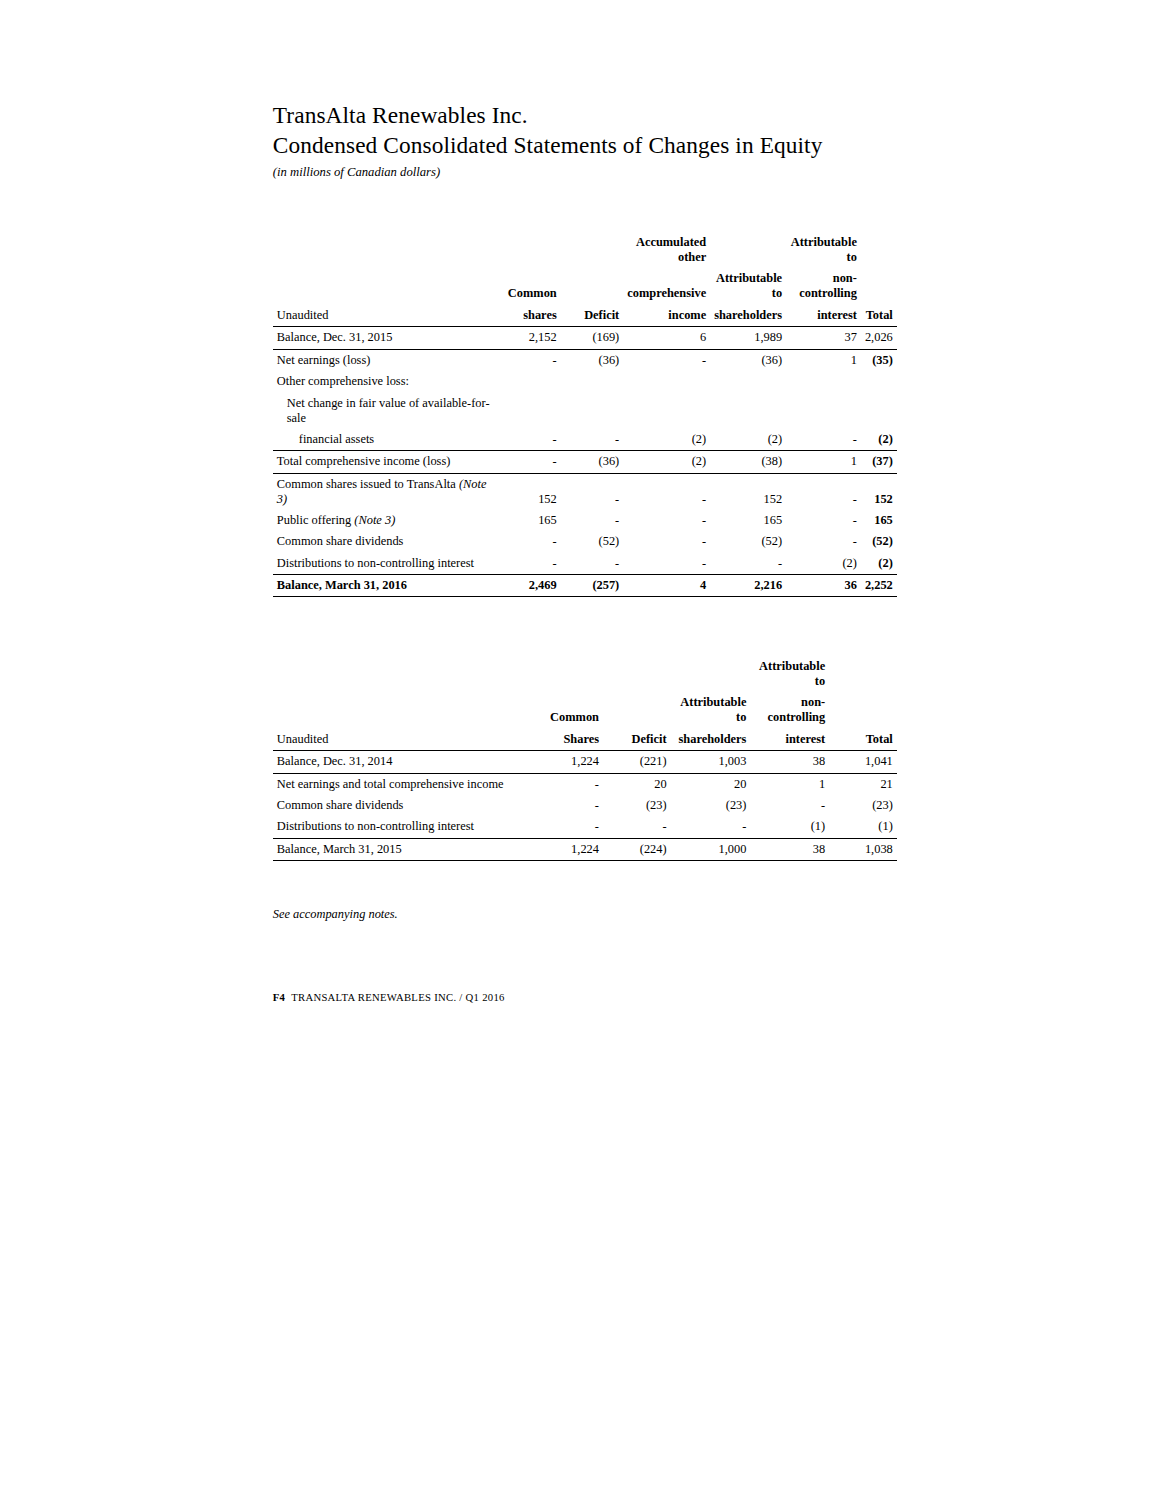TransAlta Renewables Inc.
Condensed Consolidated Statements of Changes in Equity
(in millions of Canadian dollars)
| | | | Accumulated other | | Attributable to | |
| --- | --- | --- | --- | --- | --- | --- |
| | Common | | comprehensive | Attributable to | non-controlling | |
| Unaudited | shares | Deficit | income | shareholders | interest | Total |
| Balance, Dec. 31, 2015 | 2,152 | (169) | 6 | 1,989 | 37 | 2,026 |
| Net earnings (loss) | - | (36) | - | (36) | 1 | (35) |
| Other comprehensive loss: | | | | | | |
| Net change in fair value of available-for-sale | | | | | | |
| financial assets | - | - | (2) | (2) | - | (2) |
| Total comprehensive income (loss) | - | (36) | (2) | (38) | 1 | (37) |
| Common shares issued to TransAlta (Note 3) | 152 | - | - | 152 | - | 152 |
| Public offering (Note 3) | 165 | - | - | 165 | - | 165 |
| Common share dividends | - | (52) | - | (52) | - | (52) |
| Distributions to non-controlling interest | - | - | - | - | (2) | (2) |
| Balance, March 31, 2016 | 2,469 | (257) | 4 | 2,216 | 36 | 2,252 |
| | | | | Attributable to | |
| --- | --- | --- | --- | --- | --- |
| | Common | | Attributable to | non-controlling | |
| Unaudited | Shares | Deficit | shareholders | interest | Total |
| Balance, Dec. 31, 2014 | 1,224 | (221) | 1,003 | 38 | 1,041 |
| Net earnings and total comprehensive income | - | 20 | 20 | 1 | 21 |
| Common share dividends | - | (23) | (23) | - | (23) |
| Distributions to non-controlling interest | - | - | - | (1) | (1) |
| Balance, March 31, 2015 | 1,224 | (224) | 1,000 | 38 | 1,038 |
See accompanying notes.
F4 TRANSALTA RENEWABLES INC. / Q1 2016